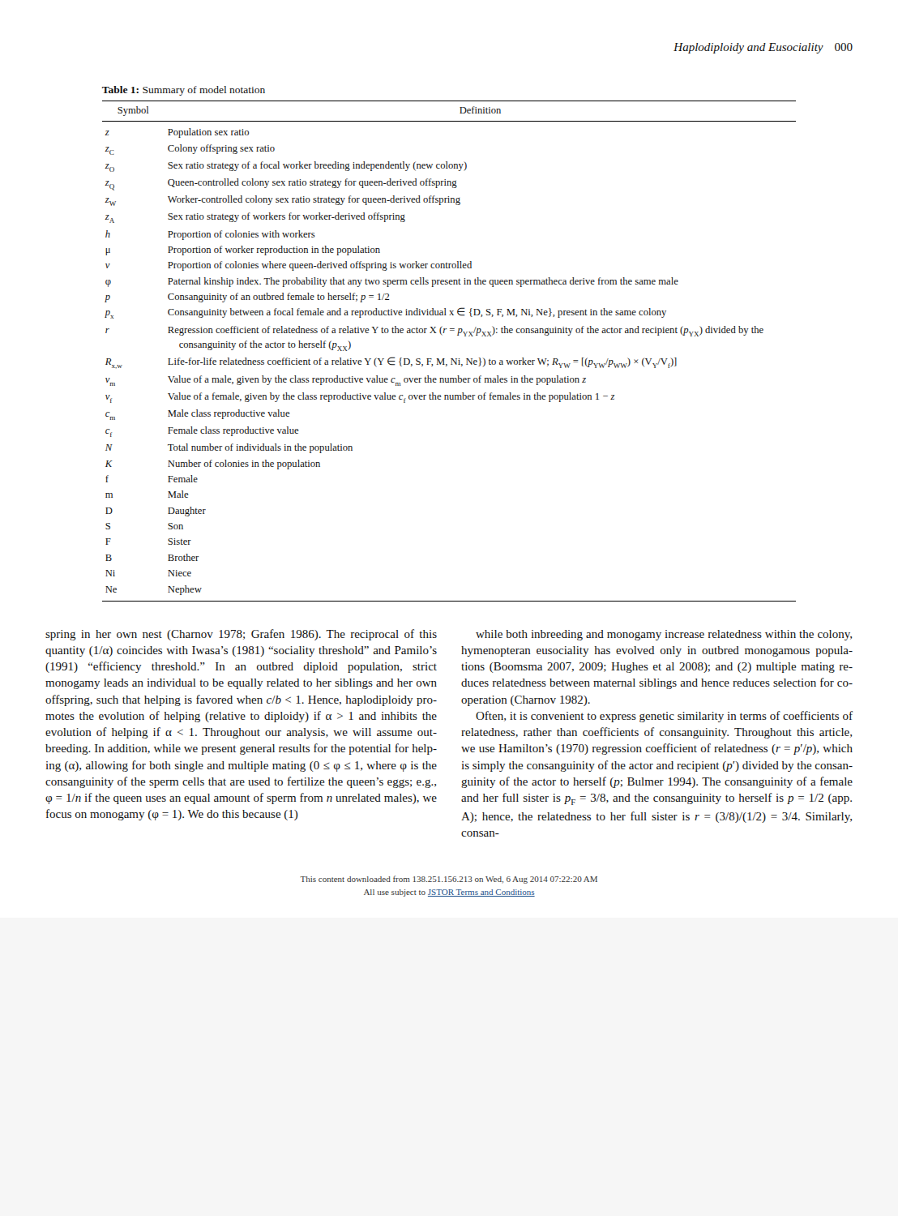Haplodiploidy and Eusociality 000
Table 1: Summary of model notation
| Symbol | Definition |
| --- | --- |
| z | Population sex ratio |
| z C | Colony offspring sex ratio |
| z O | Sex ratio strategy of a focal worker breeding independently (new colony) |
| z Q | Queen-controlled colony sex ratio strategy for queen-derived offspring |
| z W | Worker-controlled colony sex ratio strategy for queen-derived offspring |
| z A | Sex ratio strategy of workers for worker-derived offspring |
| h | Proportion of colonies with workers |
| μ | Proportion of worker reproduction in the population |
| v | Proportion of colonies where queen-derived offspring is worker controlled |
| φ | Paternal kinship index. The probability that any two sperm cells present in the queen spermatheca derive from the same male |
| p | Consanguinity of an outbred female to herself; p = 1/2 |
| p x | Consanguinity between a focal female and a reproductive individual x ∈ {D, S, F, M, Ni, Ne}, present in the same colony |
| r | Regression coefficient of relatedness of a relative Y to the actor X ( r = p YX / p XX ): the consanguinity of the actor and recipient ( p YX ) divided by the consanguinity of the actor to herself ( p XX ) |
| R x,w | Life-for-life relatedness coefficient of a relative Y (Y ∈ {D, S, F, M, Ni, Ne}) to a worker W; R YW = [( p YW / p WW ) × (V Y /V f )] |
| v m | Value of a male, given by the class reproductive value c m over the number of males in the population z |
| v f | Value of a female, given by the class reproductive value c f over the number of females in the population 1 − z |
| c m | Male class reproductive value |
| c f | Female class reproductive value |
| N | Total number of individuals in the population |
| K | Number of colonies in the population |
| f | Female |
| m | Male |
| D | Daughter |
| S | Son |
| F | Sister |
| B | Brother |
| Ni | Niece |
| Ne | Nephew |
spring in her own nest (Charnov 1978; Grafen 1986). The reciprocal of this quantity (1/α) coincides with Iwasa’s (1981) “sociality threshold” and Pamilo’s (1991) “efficiency threshold.” In an outbred diploid population, strict monogamy leads an individual to be equally related to her siblings and her own offspring, such that helping is favored when c/b < 1. Hence, haplodiploidy promotes the evolution of helping (relative to diploidy) if α > 1 and inhibits the evolution of helping if α < 1. Throughout our analysis, we will assume outbreeding. In addition, while we present general results for the potential for helping (α), allowing for both single and multiple mating (0 ≤ φ ≤ 1, where φ is the consanguinity of the sperm cells that are used to fertilize the queen’s eggs; e.g., φ = 1/n if the queen uses an equal amount of sperm from n unrelated males), we focus on monogamy (φ = 1). We do this because (1)
while both inbreeding and monogamy increase relatedness within the colony, hymenopteran eusociality has evolved only in outbred monogamous populations (Boomsma 2007, 2009; Hughes et al 2008); and (2) multiple mating reduces relatedness between maternal siblings and hence reduces selection for cooperation (Charnov 1982).
Often, it is convenient to express genetic similarity in terms of coefficients of relatedness, rather than coefficients of consanguinity. Throughout this article, we use Hamilton’s (1970) regression coefficient of relatedness (r = p′/p), which is simply the consanguinity of the actor and recipient (p′) divided by the consanguinity of the actor to herself (p; Bulmer 1994). The consanguinity of a female and her full sister is pF = 3/8, and the consanguinity to herself is p = 1/2 (app. A); hence, the relatedness to her full sister is r = (3/8)/(1/2) = 3/4. Similarly, consan-
This content downloaded from 138.251.156.213 on Wed, 6 Aug 2014 07:22:20 AM
All use subject to JSTOR Terms and Conditions